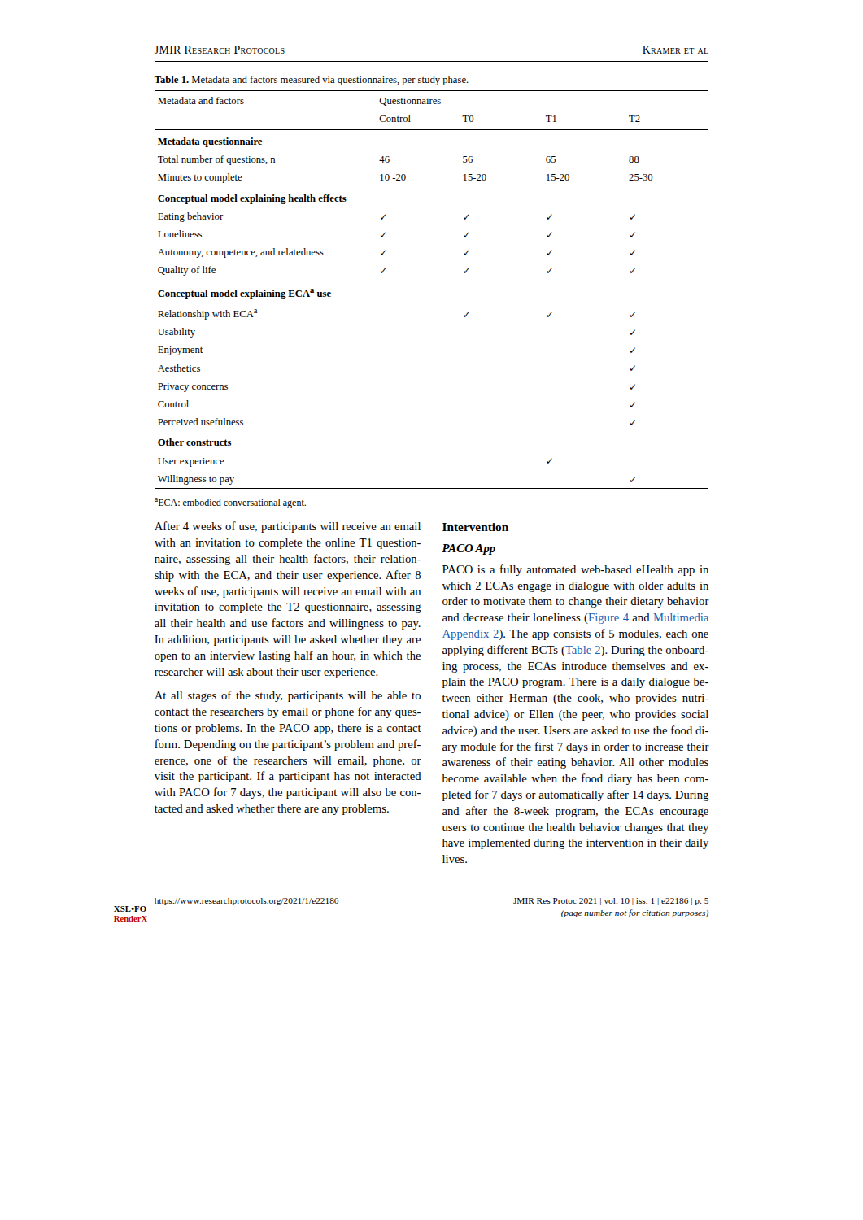JMIR Research Protocols Kramer et al
Table 1. Metadata and factors measured via questionnaires, per study phase.
| Metadata and factors | Questionnaires |
| --- | --- |
| | Control | T0 | T1 | T2 |
| Metadata questionnaire |
| Total number of questions, n | 46 | 56 | 65 | 88 |
| Minutes to complete | 10 -20 | 15-20 | 15-20 | 25-30 |
| Conceptual model explaining health effects |
| Eating behavior | ✓ | ✓ | ✓ | ✓ |
| Loneliness | ✓ | ✓ | ✓ | ✓ |
| Autonomy, competence, and relatedness | ✓ | ✓ | ✓ | ✓ |
| Quality of life | ✓ | ✓ | ✓ | ✓ |
| Conceptual model explaining ECA a use |
| Relationship with ECA a | | ✓ | ✓ | ✓ |
| Usability | | | | ✓ |
| Enjoyment | | | | ✓ |
| Aesthetics | | | | ✓ |
| Privacy concerns | | | | ✓ |
| Control | | | | ✓ |
| Perceived usefulness | | | | ✓ |
| Other constructs |
| User experience | | | ✓ | |
| Willingness to pay | | | | ✓ |
aECA: embodied conversational agent.
After 4 weeks of use, participants will receive an email with an invitation to complete the online T1 questionnaire, assessing all their health factors, their relationship with the ECA, and their user experience. After 8 weeks of use, participants will receive an email with an invitation to complete the T2 questionnaire, assessing all their health and use factors and willingness to pay. In addition, participants will be asked whether they are open to an interview lasting half an hour, in which the researcher will ask about their user experience.
At all stages of the study, participants will be able to contact the researchers by email or phone for any questions or problems. In the PACO app, there is a contact form. Depending on the participant’s problem and preference, one of the researchers will email, phone, or visit the participant. If a participant has not interacted with PACO for 7 days, the participant will also be contacted and asked whether there are any problems.
Intervention
PACO App
PACO is a fully automated web-based eHealth app in which 2 ECAs engage in dialogue with older adults in order to motivate them to change their dietary behavior and decrease their loneliness (Figure 4 and Multimedia Appendix 2). The app consists of 5 modules, each one applying different BCTs (Table 2). During the onboarding process, the ECAs introduce themselves and explain the PACO program. There is a daily dialogue between either Herman (the cook, who provides nutritional advice) or Ellen (the peer, who provides social advice) and the user. Users are asked to use the food diary module for the first 7 days in order to increase their awareness of their eating behavior. All other modules become available when the food diary has been completed for 7 days or automatically after 14 days. During and after the 8-week program, the ECAs encourage users to continue the health behavior changes that they have implemented during the intervention in their daily lives.
https://www.researchprotocols.org/2021/1/e22186
JMIR Res Protoc 2021 | vol. 10 | iss. 1 | e22186 | p. 5
(page number not for citation purposes)
XSL•FO
RenderX